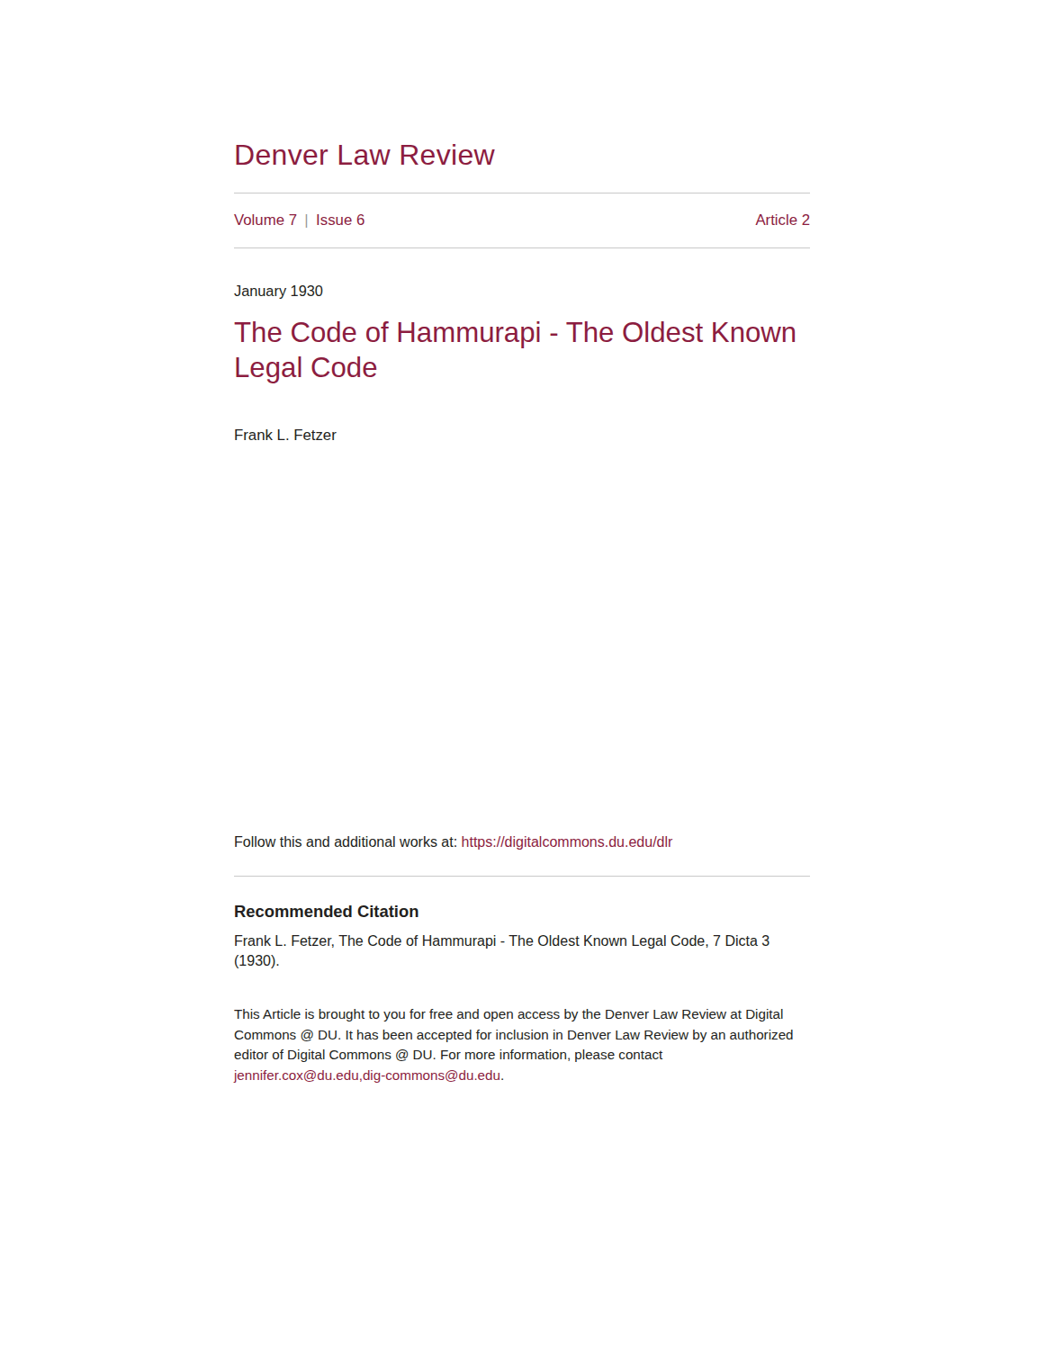Denver Law Review
Volume 7|Issue 6
Article 2
January 1930
The Code of Hammurapi - The Oldest Known Legal Code
Frank L. Fetzer
Follow this and additional works at: https://digitalcommons.du.edu/dlr
Recommended Citation
Frank L. Fetzer, The Code of Hammurapi - The Oldest Known Legal Code, 7 Dicta 3 (1930).
This Article is brought to you for free and open access by the Denver Law Review at Digital Commons @ DU. It has been accepted for inclusion in Denver Law Review by an authorized editor of Digital Commons @ DU. For more information, please contact jennifer.cox@du.edu,dig-commons@du.edu.